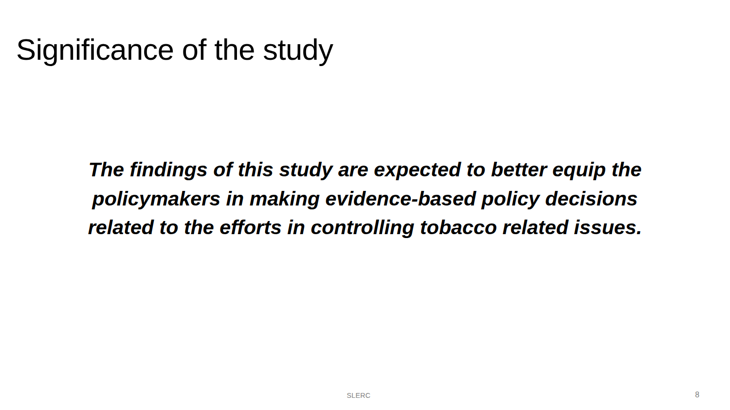Significance of the study
The findings of this study are expected to better equip the policymakers in making evidence-based policy decisions related to the efforts in controlling tobacco related issues.
SLERC
8